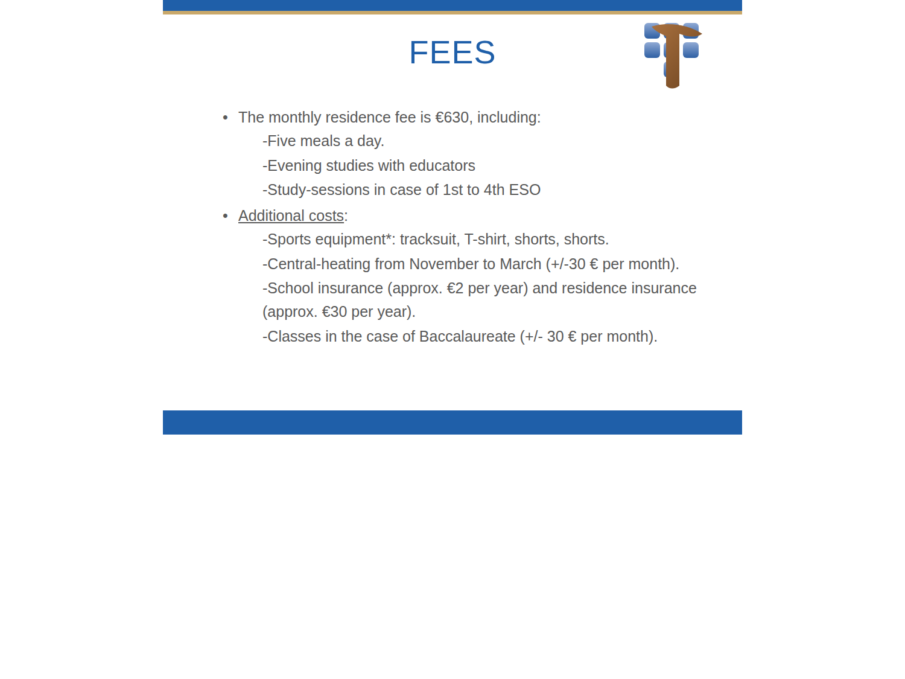FEES
The monthly residence fee is €630, including:
-Five meals a day.
-Evening studies with educators
-Study-sessions in case of 1st to 4th ESO
Additional costs:
-Sports equipment*: tracksuit, T-shirt, shorts, shorts.
-Central-heating from November to March (+/-30 € per month).
-School insurance (approx. €2 per year) and residence insurance (approx. €30 per year).
-Classes in the case of Baccalaureate (+/- 30 € per month).